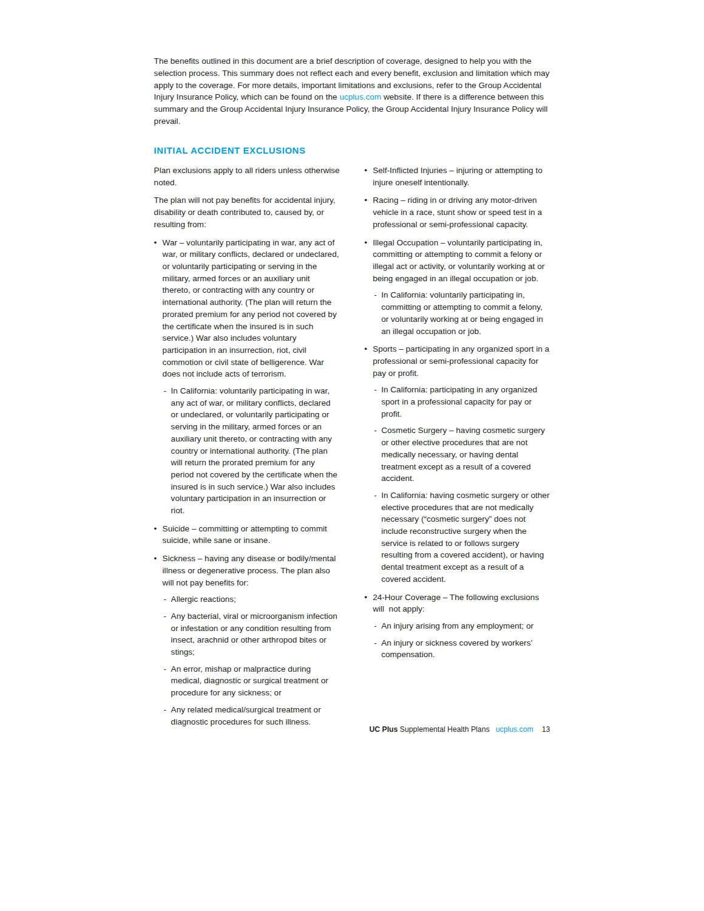The benefits outlined in this document are a brief description of coverage, designed to help you with the selection process. This summary does not reflect each and every benefit, exclusion and limitation which may apply to the coverage. For more details, important limitations and exclusions, refer to the Group Accidental Injury Insurance Policy, which can be found on the ucplus.com website. If there is a difference between this summary and the Group Accidental Injury Insurance Policy, the Group Accidental Injury Insurance Policy will prevail.
Initial Accident Exclusions
Plan exclusions apply to all riders unless otherwise noted.
The plan will not pay benefits for accidental injury, disability or death contributed to, caused by, or resulting from:
War – voluntarily participating in war, any act of war, or military conflicts, declared or undeclared, or voluntarily participating or serving in the military, armed forces or an auxiliary unit thereto, or contracting with any country or international authority. (The plan will return the prorated premium for any period not covered by the certificate when the insured is in such service.) War also includes voluntary participation in an insurrection, riot, civil commotion or civil state of belligerence. War does not include acts of terrorism.
In California: voluntarily participating in war, any act of war, or military conflicts, declared or undeclared, or voluntarily participating or serving in the military, armed forces or an auxiliary unit thereto, or contracting with any country or international authority. (The plan will return the prorated premium for any period not covered by the certificate when the insured is in such service.) War also includes voluntary participation in an insurrection or riot.
Suicide – committing or attempting to commit suicide, while sane or insane.
Sickness – having any disease or bodily/mental illness or degenerative process. The plan also will not pay benefits for:
Allergic reactions;
Any bacterial, viral or microorganism infection or infestation or any condition resulting from insect, arachnid or other arthropod bites or stings;
An error, mishap or malpractice during medical, diagnostic or surgical treatment or procedure for any sickness; or
Any related medical/surgical treatment or diagnostic procedures for such illness.
Self-Inflicted Injuries – injuring or attempting to injure oneself intentionally.
Racing – riding in or driving any motor-driven vehicle in a race, stunt show or speed test in a professional or semi-professional capacity.
Illegal Occupation – voluntarily participating in, committing or attempting to commit a felony or illegal act or activity, or voluntarily working at or being engaged in an illegal occupation or job.
In California: voluntarily participating in, committing or attempting to commit a felony, or voluntarily working at or being engaged in an illegal occupation or job.
Sports – participating in any organized sport in a professional or semi-professional capacity for pay or profit.
In California: participating in any organized sport in a professional capacity for pay or profit.
Cosmetic Surgery – having cosmetic surgery or other elective procedures that are not medically necessary, or having dental treatment except as a result of a covered accident.
In California: having cosmetic surgery or other elective procedures that are not medically necessary (“cosmetic surgery” does not include reconstructive surgery when the service is related to or follows surgery resulting from a covered accident), or having dental treatment except as a result of a covered accident.
24-Hour Coverage – The following exclusions will not apply:
An injury arising from any employment; or
An injury or sickness covered by workers’ compensation.
UC Plus Supplemental Health Plans ucplus.com 13